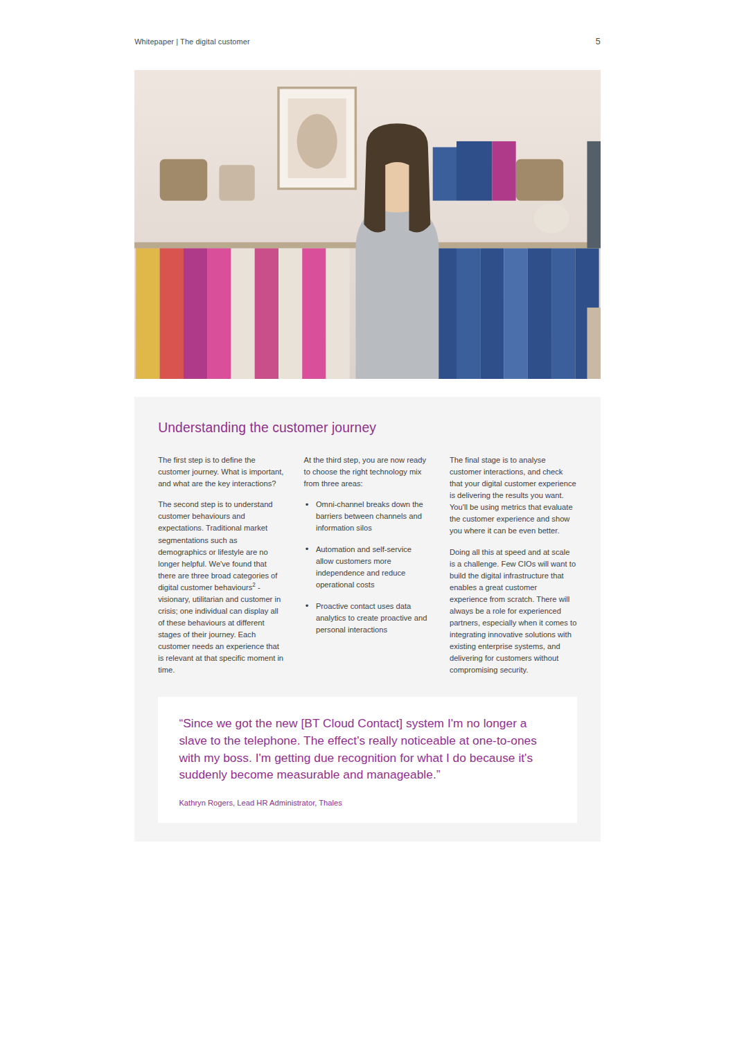Whitepaper | The digital customer 5
Understanding the customer journey
The first step is to define the customer journey. What is important, and what are the key interactions?
The second step is to understand customer behaviours and expectations. Traditional market segmentations such as demographics or lifestyle are no longer helpful. We've found that there are three broad categories of digital customer behaviours2 - visionary, utilitarian and customer in crisis; one individual can display all of these behaviours at different stages of their journey. Each customer needs an experience that is relevant at that specific moment in time.
At the third step, you are now ready to choose the right technology mix from three areas:
Omni-channel breaks down the barriers between channels and information silos
Automation and self-service allow customers more independence and reduce operational costs
Proactive contact uses data analytics to create proactive and personal interactions
The final stage is to analyse customer interactions, and check that your digital customer experience is delivering the results you want. You'll be using metrics that evaluate the customer experience and show you where it can be even better.
Doing all this at speed and at scale is a challenge. Few CIOs will want to build the digital infrastructure that enables a great customer experience from scratch. There will always be a role for experienced partners, especially when it comes to integrating innovative solutions with existing enterprise systems, and delivering for customers without compromising security.
“Since we got the new [BT Cloud Contact] system I'm no longer a slave to the telephone. The effect's really noticeable at one-to-ones with my boss. I'm getting due recognition for what I do because it's suddenly become measurable and manageable.”
Kathryn Rogers, Lead HR Administrator, Thales